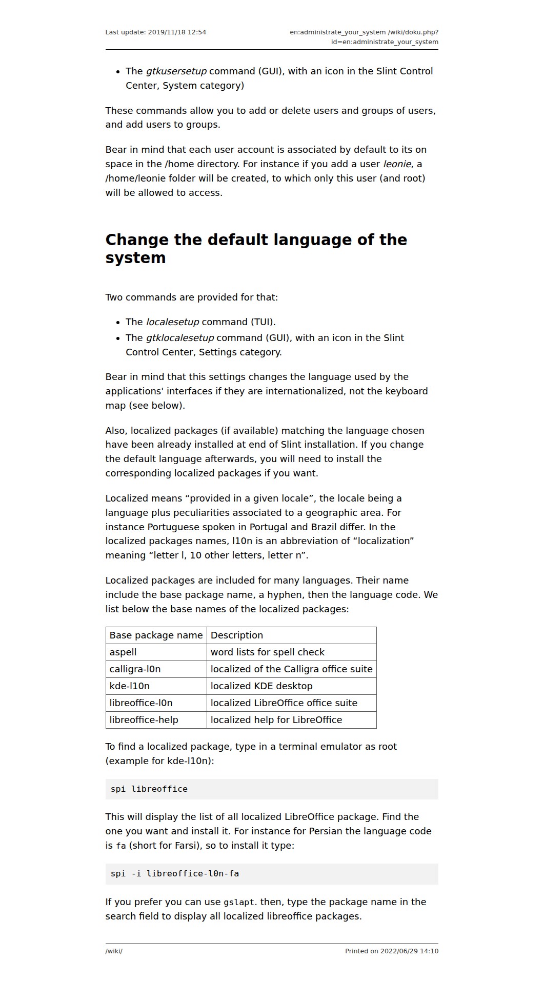Last update: 2019/11/18 12:54
en:administrate_your_system /wiki/doku.php?id=en:administrate_your_system
The gtkusersetup command (GUI), with an icon in the Slint Control Center, System category)
These commands allow you to add or delete users and groups of users, and add users to groups.
Bear in mind that each user account is associated by default to its on space in the /home directory. For instance if you add a user leonie, a /home/leonie folder will be created, to which only this user (and root) will be allowed to access.
Change the default language of the system
Two commands are provided for that:
The localesetup command (TUI).
The gtklocalesetup command (GUI), with an icon in the Slint Control Center, Settings category.
Bear in mind that this settings changes the language used by the applications' interfaces if they are internationalized, not the keyboard map (see below).
Also, localized packages (if available) matching the language chosen have been already installed at end of Slint installation. If you change the default language afterwards, you will need to install the corresponding localized packages if you want.
Localized means “provided in a given locale”, the locale being a language plus peculiarities associated to a geographic area. For instance Portuguese spoken in Portugal and Brazil differ. In the localized packages names, l10n is an abbreviation of “localization” meaning “letter l, 10 other letters, letter n”.
Localized packages are included for many languages. Their name include the base package name, a hyphen, then the language code. We list below the base names of the localized packages:
| Base package name | Description |
| --- | --- |
| aspell | word lists for spell check |
| calligra-l0n | localized of the Calligra office suite |
| kde-l10n | localized KDE desktop |
| libreoffice-l0n | localized LibreOffice office suite |
| libreoffice-help | localized help for LibreOffice |
To find a localized package, type in a terminal emulator as root (example for kde-l10n):
spi libreoffice
This will display the list of all localized LibreOffice package. Find the one you want and install it. For instance for Persian the language code is fa (short for Farsi), so to install it type:
spi -i libreoffice-l0n-fa
If you prefer you can use gslapt. then, type the package name in the search field to display all localized libreoffice packages.
/wiki/
Printed on 2022/06/29 14:10